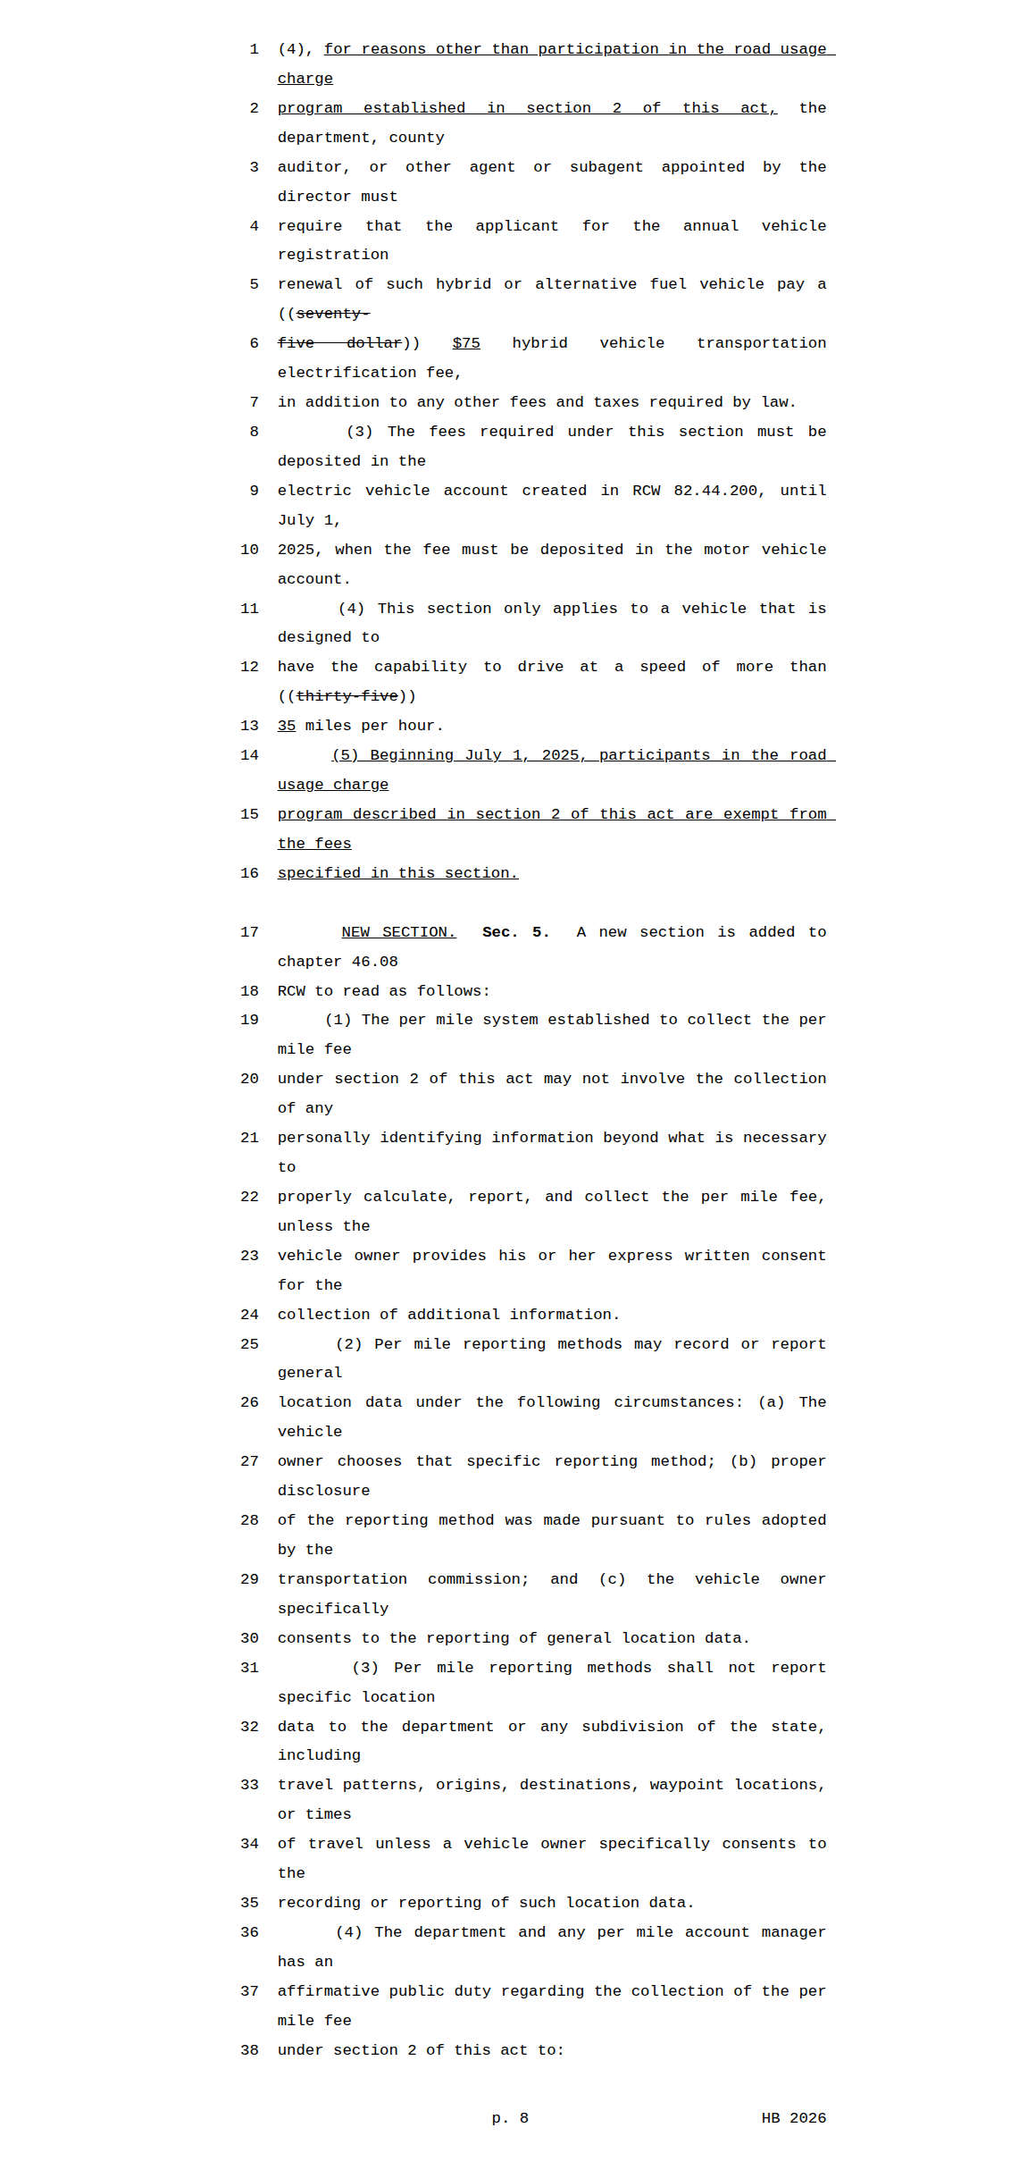1(4), for reasons other than participation in the road usage charge
2 program established in section 2 of this act, the department, county
3 auditor, or other agent or subagent appointed by the director must
4 require that the applicant for the annual vehicle registration
5 renewal of such hybrid or alternative fuel vehicle pay a ((seventy-
6 five dollar)) $75 hybrid vehicle transportation electrification fee,
7 in addition to any other fees and taxes required by law.
8 (3) The fees required under this section must be deposited in the
9 electric vehicle account created in RCW 82.44.200, until July 1,
102025, when the fee must be deposited in the motor vehicle account.
11 (4) This section only applies to a vehicle that is designed to
12 have the capability to drive at a speed of more than ((thirty-five))
1335 miles per hour.
14 (5) Beginning July 1, 2025, participants in the road usage charge
15 program described in section 2 of this act are exempt from the fees
16 specified in this section.
17 NEW SECTION. Sec. 5. A new section is added to chapter 46.08
18 RCW to read as follows:
19 (1) The per mile system established to collect the per mile fee
20 under section 2 of this act may not involve the collection of any
21 personally identifying information beyond what is necessary to
22 properly calculate, report, and collect the per mile fee, unless the
23 vehicle owner provides his or her express written consent for the
24 collection of additional information.
25 (2) Per mile reporting methods may record or report general
26 location data under the following circumstances: (a) The vehicle
27 owner chooses that specific reporting method; (b) proper disclosure
28 of the reporting method was made pursuant to rules adopted by the
29 transportation commission; and (c) the vehicle owner specifically
30 consents to the reporting of general location data.
31 (3) Per mile reporting methods shall not report specific location
32 data to the department or any subdivision of the state, including
33 travel patterns, origins, destinations, waypoint locations, or times
34 of travel unless a vehicle owner specifically consents to the
35 recording or reporting of such location data.
36 (4) The department and any per mile account manager has an
37 affirmative public duty regarding the collection of the per mile fee
38 under section 2 of this act to:
p. 8 HB 2026